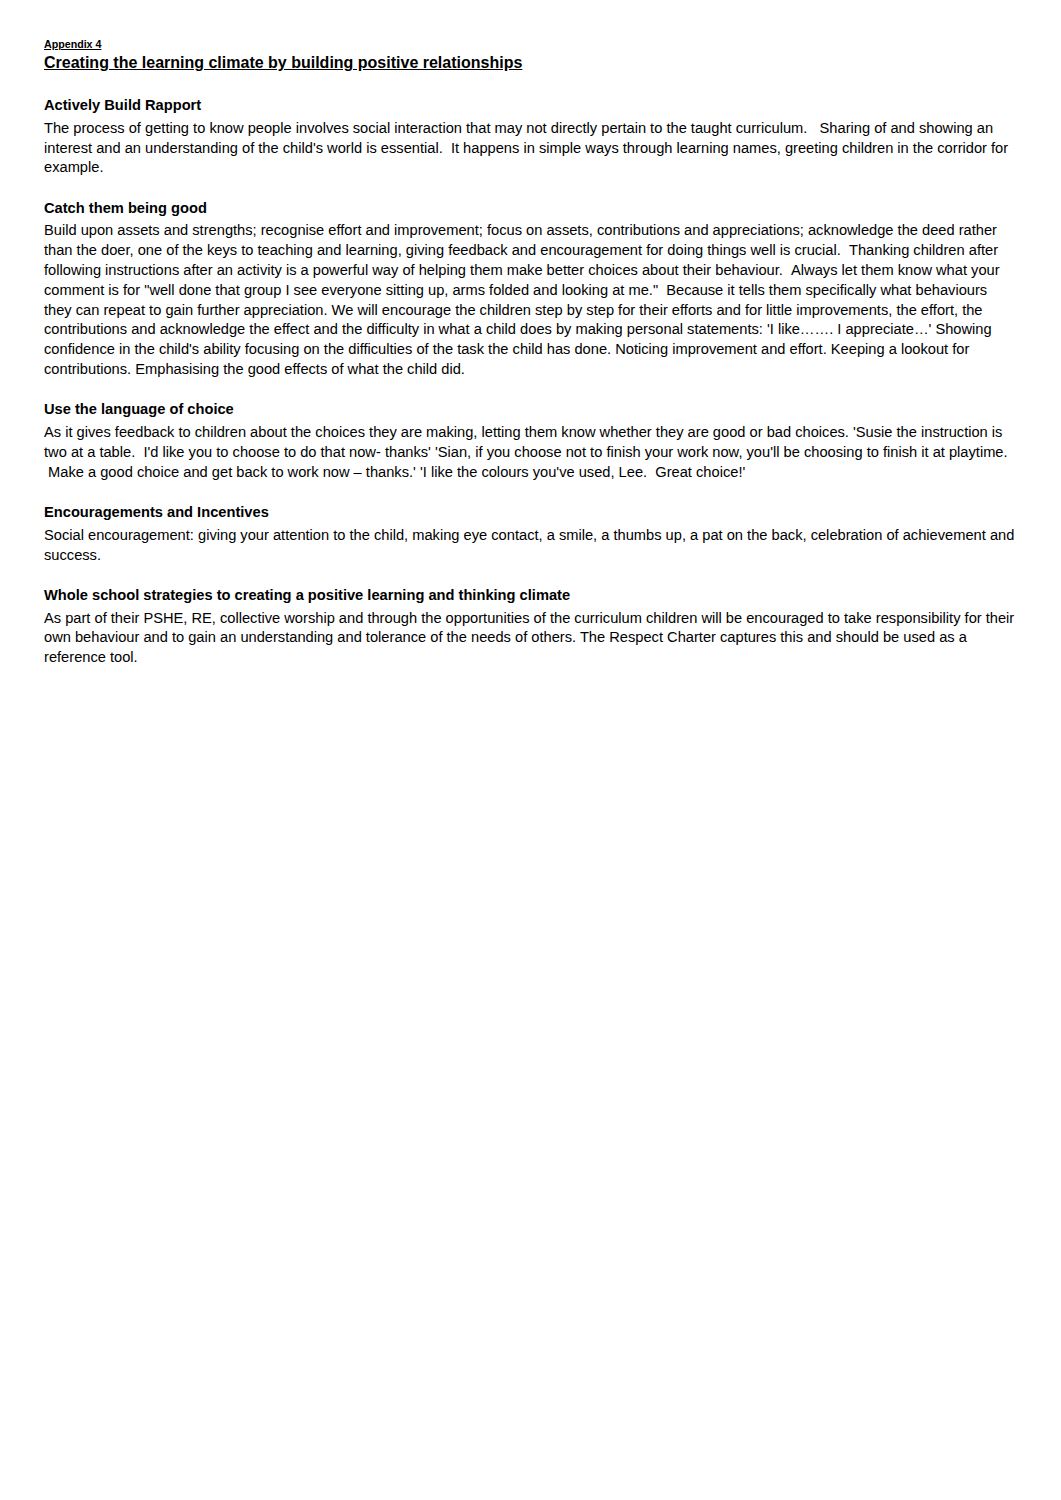Appendix 4
Creating the learning climate by building positive relationships
Actively Build Rapport
The process of getting to know people involves social interaction that may not directly pertain to the taught curriculum. Sharing of and showing an interest and an understanding of the child's world is essential. It happens in simple ways through learning names, greeting children in the corridor for example.
Catch them being good
Build upon assets and strengths; recognise effort and improvement; focus on assets, contributions and appreciations; acknowledge the deed rather than the doer, one of the keys to teaching and learning, giving feedback and encouragement for doing things well is crucial. Thanking children after following instructions after an activity is a powerful way of helping them make better choices about their behaviour. Always let them know what your comment is for "well done that group I see everyone sitting up, arms folded and looking at me." Because it tells them specifically what behaviours they can repeat to gain further appreciation. We will encourage the children step by step for their efforts and for little improvements, the effort, the contributions and acknowledge the effect and the difficulty in what a child does by making personal statements: 'I like……. I appreciate…' Showing confidence in the child's ability focusing on the difficulties of the task the child has done. Noticing improvement and effort. Keeping a lookout for contributions. Emphasising the good effects of what the child did.
Use the language of choice
As it gives feedback to children about the choices they are making, letting them know whether they are good or bad choices. 'Susie the instruction is two at a table. I'd like you to choose to do that now- thanks' 'Sian, if you choose not to finish your work now, you'll be choosing to finish it at playtime. Make a good choice and get back to work now – thanks.' 'I like the colours you've used, Lee. Great choice!'
Encouragements and Incentives
Social encouragement: giving your attention to the child, making eye contact, a smile, a thumbs up, a pat on the back, celebration of achievement and success.
Whole school strategies to creating a positive learning and thinking climate
As part of their PSHE, RE, collective worship and through the opportunities of the curriculum children will be encouraged to take responsibility for their own behaviour and to gain an understanding and tolerance of the needs of others. The Respect Charter captures this and should be used as a reference tool.